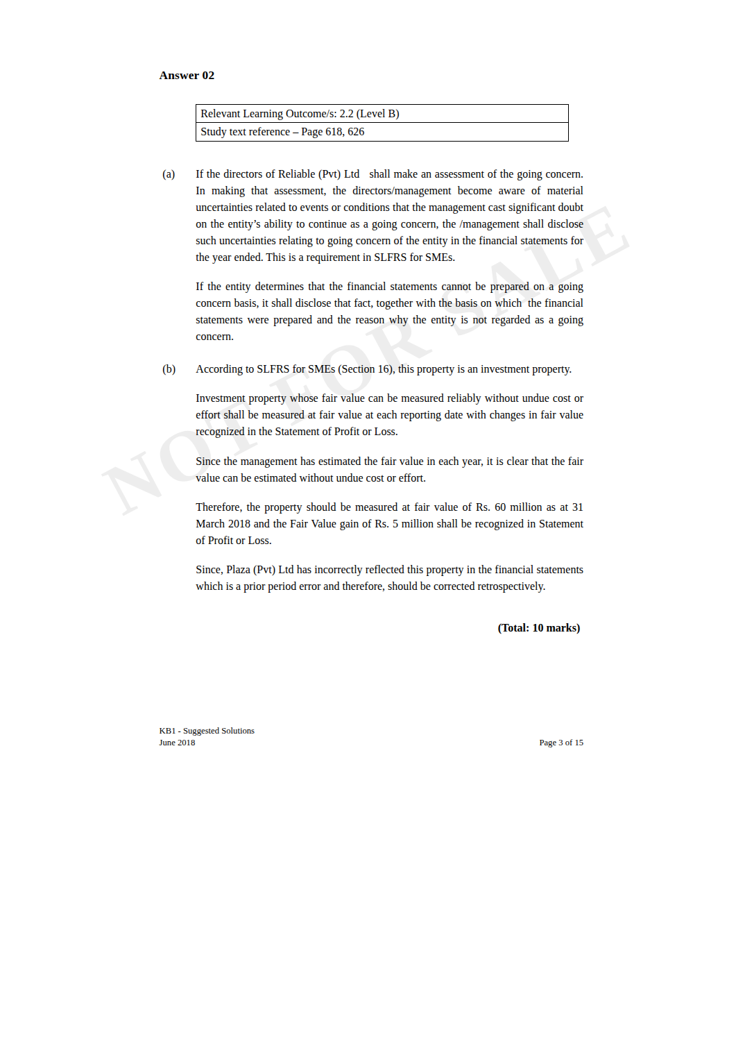NOT FOR SALE
Answer 02
| Relevant Learning Outcome/s: 2.2 (Level B) |
| Study text reference – Page 618, 626 |
(a)
If the directors of Reliable (Pvt) Ltd shall make an assessment of the going concern. In making that assessment, the directors/management become aware of material uncertainties related to events or conditions that the management cast significant doubt on the entity’s ability to continue as a going concern, the /management shall disclose such uncertainties relating to going concern of the entity in the financial statements for the year ended. This is a requirement in SLFRS for SMEs.
If the entity determines that the financial statements cannot be prepared on a going concern basis, it shall disclose that fact, together with the basis on which the financial statements were prepared and the reason why the entity is not regarded as a going concern.
(b)
According to SLFRS for SMEs (Section 16), this property is an investment property.
Investment property whose fair value can be measured reliably without undue cost or effort shall be measured at fair value at each reporting date with changes in fair value recognized in the Statement of Profit or Loss.
Since the management has estimated the fair value in each year, it is clear that the fair value can be estimated without undue cost or effort.
Therefore, the property should be measured at fair value of Rs. 60 million as at 31 March 2018 and the Fair Value gain of Rs. 5 million shall be recognized in Statement of Profit or Loss.
Since, Plaza (Pvt) Ltd has incorrectly reflected this property in the financial statements which is a prior period error and therefore, should be corrected retrospectively.
(Total: 10 marks)
KB1 - Suggested Solutions
June 2018
Page 3 of 15